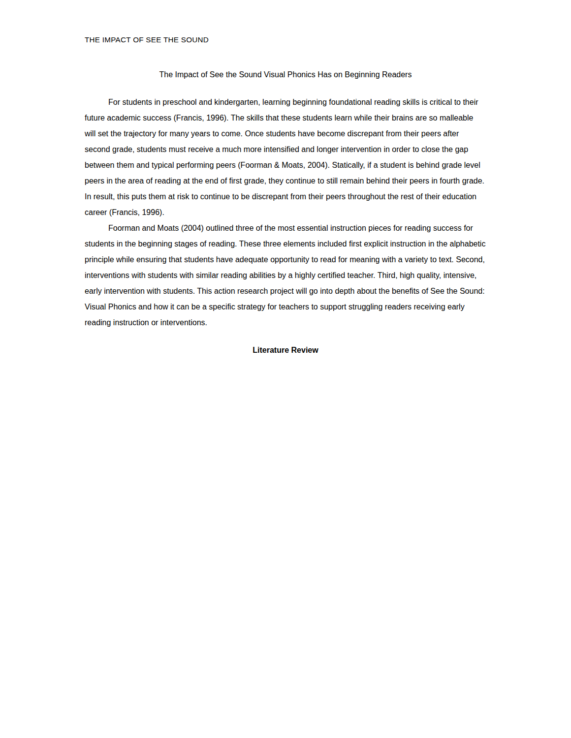THE IMPACT OF SEE THE SOUND
The Impact of See the Sound Visual Phonics Has on Beginning Readers
For students in preschool and kindergarten, learning beginning foundational reading skills is critical to their future academic success (Francis, 1996). The skills that these students learn while their brains are so malleable will set the trajectory for many years to come. Once students have become discrepant from their peers after second grade, students must receive a much more intensified and longer intervention in order to close the gap between them and typical performing peers (Foorman & Moats, 2004). Statically, if a student is behind grade level peers in the area of reading at the end of first grade, they continue to still remain behind their peers in fourth grade. In result, this puts them at risk to continue to be discrepant from their peers throughout the rest of their education career (Francis, 1996).
Foorman and Moats (2004) outlined three of the most essential instruction pieces for reading success for students in the beginning stages of reading. These three elements included first explicit instruction in the alphabetic principle while ensuring that students have adequate opportunity to read for meaning with a variety to text. Second, interventions with students with similar reading abilities by a highly certified teacher. Third, high quality, intensive, early intervention with students. This action research project will go into depth about the benefits of See the Sound: Visual Phonics and how it can be a specific strategy for teachers to support struggling readers receiving early reading instruction or interventions.
Literature Review